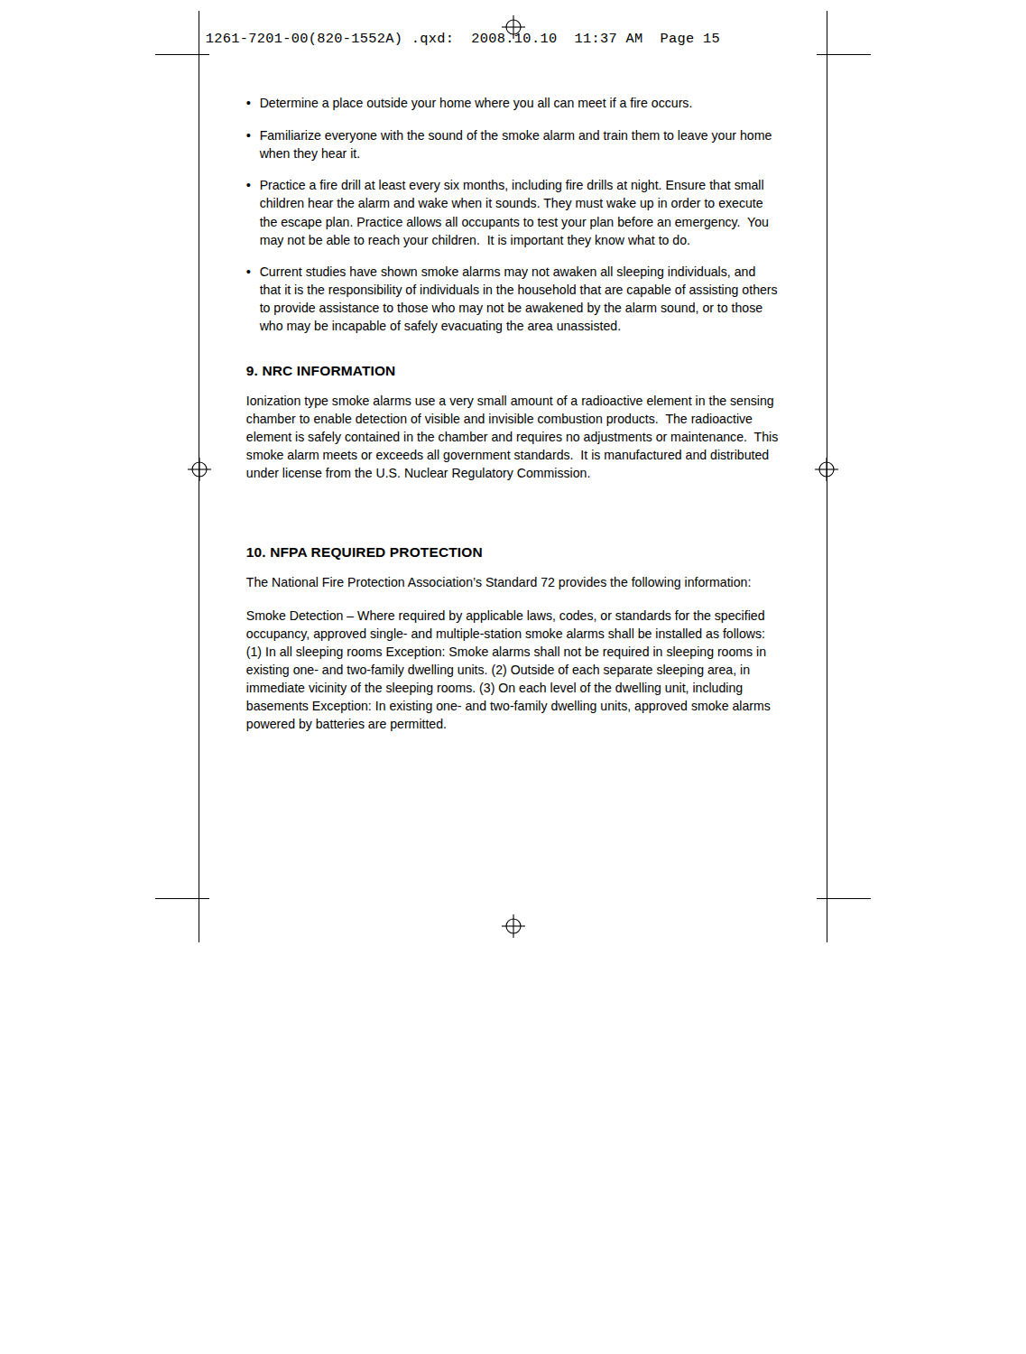1261-7201-00(820-1552A) .qxd: 2008.10.10 11:37 AM Page 15
Determine a place outside your home where you all can meet if a fire occurs.
Familiarize everyone with the sound of the smoke alarm and train them to leave your home when they hear it.
Practice a fire drill at least every six months, including fire drills at night. Ensure that small children hear the alarm and wake when it sounds. They must wake up in order to execute the escape plan. Practice allows all occupants to test your plan before an emergency. You may not be able to reach your children. It is important they know what to do.
Current studies have shown smoke alarms may not awaken all sleeping individuals, and that it is the responsibility of individuals in the household that are capable of assisting others to provide assistance to those who may not be awakened by the alarm sound, or to those who may be incapable of safely evacuating the area unassisted.
9. NRC INFORMATION
Ionization type smoke alarms use a very small amount of a radioactive element in the sensing chamber to enable detection of visible and invisible combustion products. The radioactive element is safely contained in the chamber and requires no adjustments or maintenance. This smoke alarm meets or exceeds all government standards. It is manufactured and distributed under license from the U.S. Nuclear Regulatory Commission.
10. NFPA REQUIRED PROTECTION
The National Fire Protection Association’s Standard 72 provides the following information:
Smoke Detection – Where required by applicable laws, codes, or standards for the specified occupancy, approved single- and multiple-station smoke alarms shall be installed as follows: (1) In all sleeping rooms Exception: Smoke alarms shall not be required in sleeping rooms in existing one- and two-family dwelling units. (2) Outside of each separate sleeping area, in immediate vicinity of the sleeping rooms. (3) On each level of the dwelling unit, including basements Exception: In existing one- and two-family dwelling units, approved smoke alarms powered by batteries are permitted.